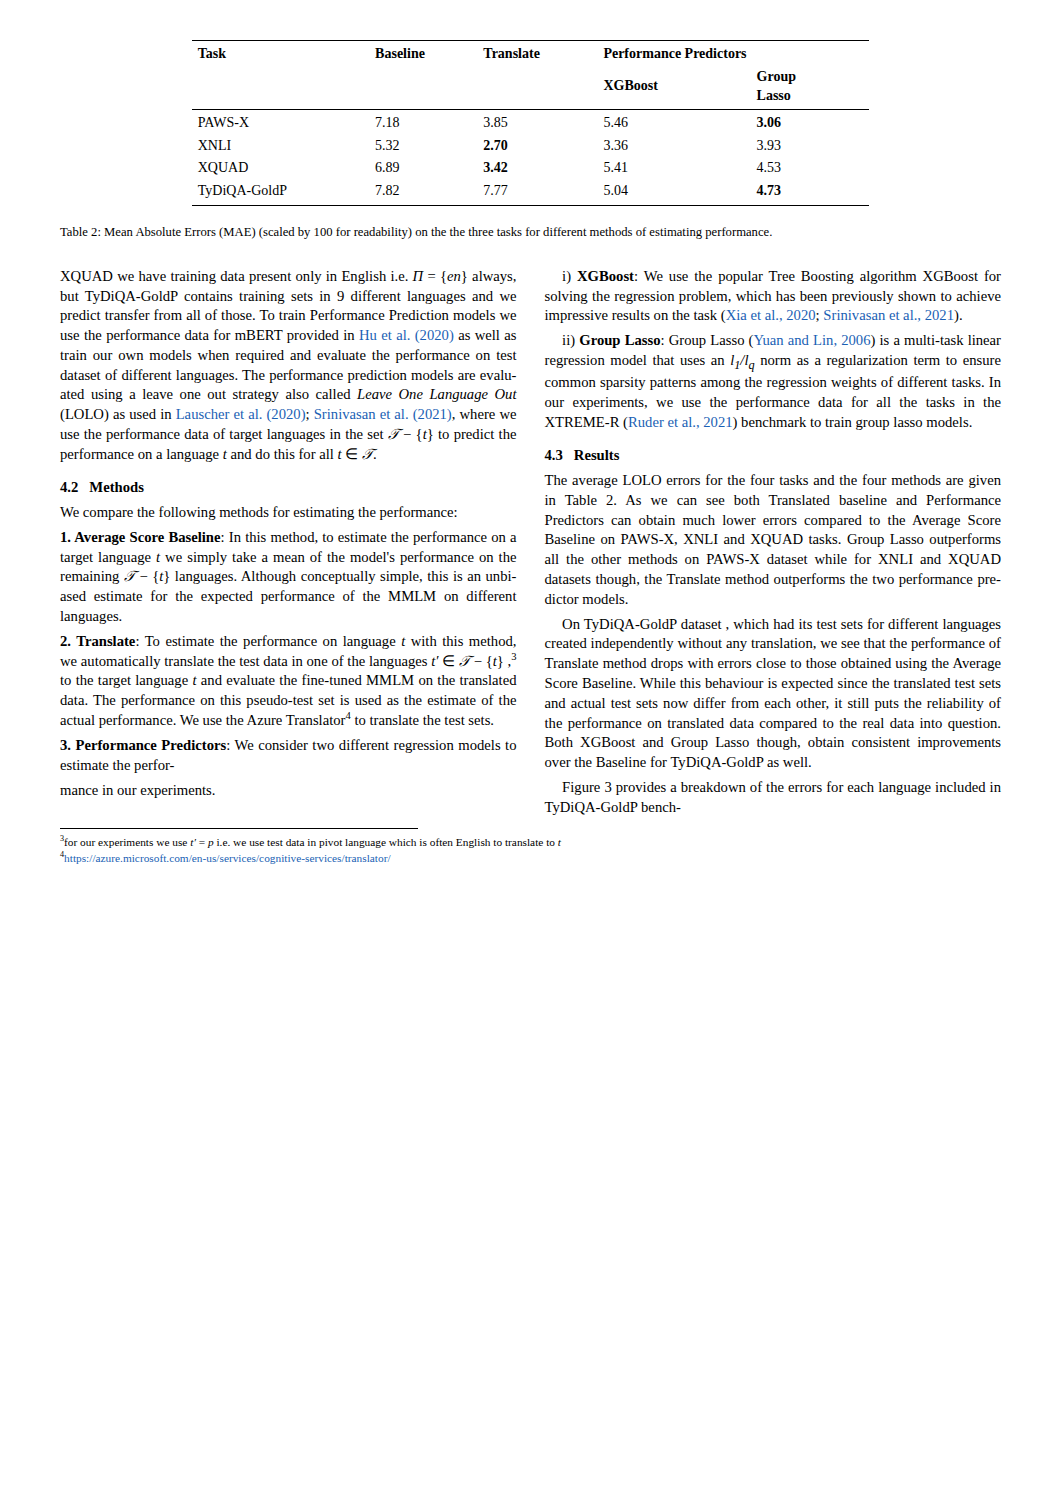| Task | Baseline | Translate | Performance Predictors |
| --- | --- | --- | --- |
| | | | XGBoost | Group Lasso |
| PAWS-X | 7.18 | 3.85 | 5.46 | 3.06 |
| XNLI | 5.32 | 2.70 | 3.36 | 3.93 |
| XQUAD | 6.89 | 3.42 | 5.41 | 4.53 |
| TyDiQA-GoldP | 7.82 | 7.77 | 5.04 | 4.73 |
Table 2: Mean Absolute Errors (MAE) (scaled by 100 for readability) on the the three tasks for different methods of estimating performance.
XQUAD we have training data present only in English i.e. Π = {en} always, but TyDiQA-GoldP contains training sets in 9 different languages and we predict transfer from all of those. To train Performance Prediction models we use the performance data for mBERT provided in Hu et al. (2020) as well as train our own models when required and evaluate the performance on test dataset of different languages. The performance prediction models are evaluated using a leave one out strategy also called Leave One Language Out (LOLO) as used in Lauscher et al. (2020); Srinivasan et al. (2021), where we use the performance data of target languages in the set 𝒯 − {t} to predict the performance on a language t and do this for all t ∈ 𝒯.
4.2 Methods
We compare the following methods for estimating the performance:
1. Average Score Baseline: In this method, to estimate the performance on a target language t we simply take a mean of the model's performance on the remaining 𝒯 − {t} languages. Although conceptually simple, this is an unbiased estimate for the expected performance of the MMLM on different languages.
2. Translate: To estimate the performance on language t with this method, we automatically translate the test data in one of the languages t′ ∈ 𝒯 − {t} ,3 to the target language t and evaluate the fine-tuned MMLM on the translated data. The performance on this pseudo-test set is used as the estimate of the actual performance. We use the Azure Translator4 to translate the test sets.
3. Performance Predictors: We consider two different regression models to estimate the perfor-
mance in our experiments.
i) XGBoost: We use the popular Tree Boosting algorithm XGBoost for solving the regression problem, which has been previously shown to achieve impressive results on the task (Xia et al., 2020; Srinivasan et al., 2021).
ii) Group Lasso: Group Lasso (Yuan and Lin, 2006) is a multi-task linear regression model that uses an l1/lq norm as a regularization term to ensure common sparsity patterns among the regression weights of different tasks. In our experiments, we use the performance data for all the tasks in the XTREME-R (Ruder et al., 2021) benchmark to train group lasso models.
4.3 Results
The average LOLO errors for the four tasks and the four methods are given in Table 2. As we can see both Translated baseline and Performance Predictors can obtain much lower errors compared to the Average Score Baseline on PAWS-X, XNLI and XQUAD tasks. Group Lasso outperforms all the other methods on PAWS-X dataset while for XNLI and XQUAD datasets though, the Translate method outperforms the two performance predictor models.
On TyDiQA-GoldP dataset , which had its test sets for different languages created independently without any translation, we see that the performance of Translate method drops with errors close to those obtained using the Average Score Baseline. While this behaviour is expected since the translated test sets and actual test sets now differ from each other, it still puts the reliability of the performance on translated data compared to the real data into question. Both XGBoost and Group Lasso though, obtain consistent improvements over the Baseline for TyDiQA-GoldP as well.
Figure 3 provides a breakdown of the errors for each language included in TyDiQA-GoldP bench-
3for our experiments we use t′ = p i.e. we use test data in pivot language which is often English to translate to t
4https://azure.microsoft.com/en-us/services/cognitive-services/translator/